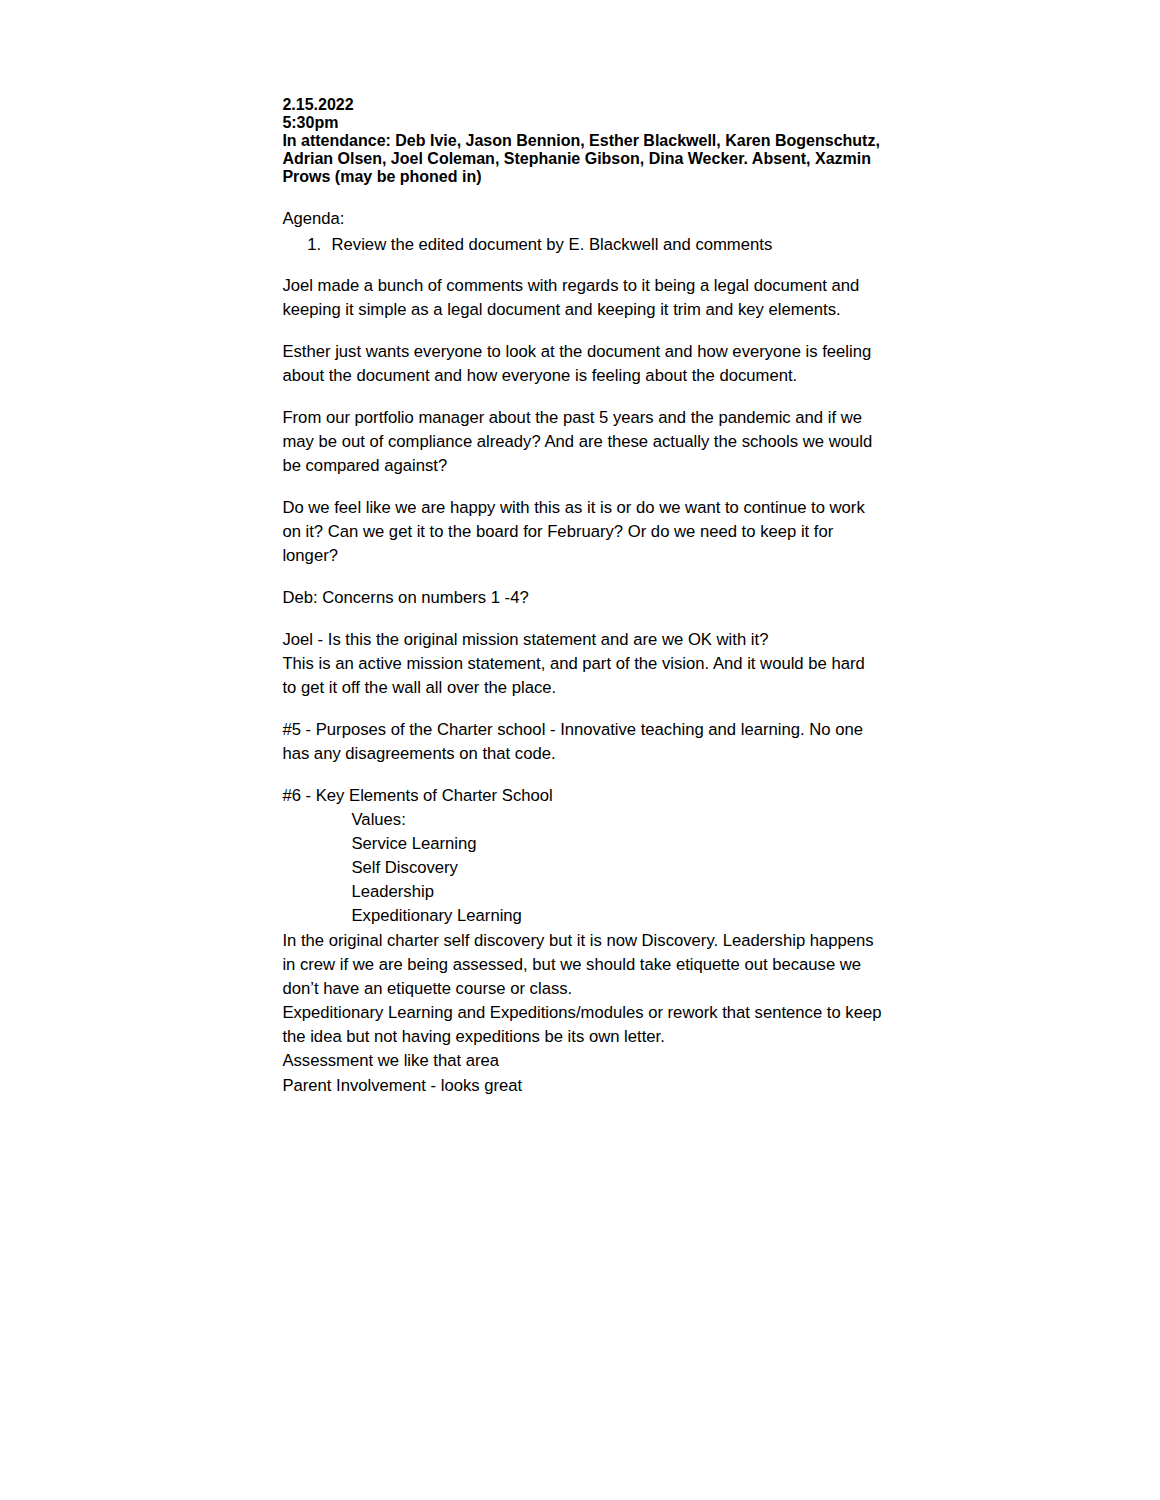2.15.2022 5:30pm In attendance: Deb Ivie, Jason Bennion, Esther Blackwell, Karen Bogenschutz, Adrian Olsen, Joel Coleman, Stephanie Gibson, Dina Wecker. Absent, Xazmin Prows (may be phoned in)
Agenda:
Review the edited document by E. Blackwell and comments
Joel made a bunch of comments with regards to it being a legal document and keeping it simple as a legal document and keeping it trim and key elements.
Esther just wants everyone to look at the document and how everyone is feeling about the document and how everyone is feeling about the document.
From our portfolio manager about the past 5 years and the pandemic and if we may be out of compliance already? And are these actually the schools we would be compared against?
Do we feel like we are happy with this as it is or do we want to continue to work on it? Can we get it to the board for February? Or do we need to keep it for longer?
Deb: Concerns on numbers 1 -4?
Joel - Is this the original mission statement and are we OK with it?
This is an active mission statement, and part of the vision. And it would be hard to get it off the wall all over the place.
#5 - Purposes of the Charter school - Innovative teaching and learning. No one has any disagreements on that code.
#6 - Key Elements of Charter School
Values:
Service Learning
Self Discovery
Leadership
Expeditionary Learning
In the original charter self discovery but it is now Discovery. Leadership happens in crew if we are being assessed, but we should take etiquette out because we don’t have an etiquette course or class.
Expeditionary Learning and Expeditions/modules or rework that sentence to keep the idea but not having expeditions be its own letter.
Assessment we like that area
Parent Involvement - looks great